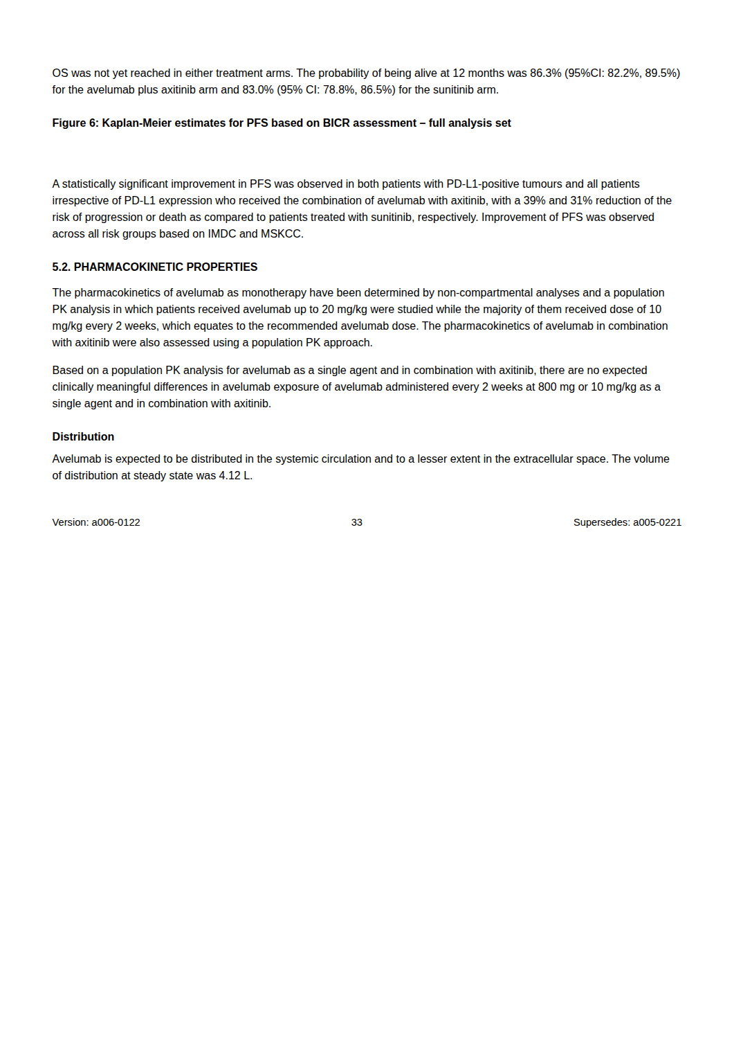OS was not yet reached in either treatment arms. The probability of being alive at 12 months was 86.3% (95%CI: 82.2%, 89.5%) for the avelumab plus axitinib arm and 83.0% (95% CI: 78.8%, 86.5%) for the sunitinib arm.
Figure 6: Kaplan-Meier estimates for PFS based on BICR assessment – full analysis set
A statistically significant improvement in PFS was observed in both patients with PD-L1-positive tumours and all patients irrespective of PD-L1 expression who received the combination of avelumab with axitinib, with a 39% and 31% reduction of the risk of progression or death as compared to patients treated with sunitinib, respectively. Improvement of PFS was observed across all risk groups based on IMDC and MSKCC.
5.2. PHARMACOKINETIC PROPERTIES
The pharmacokinetics of avelumab as monotherapy have been determined by non-compartmental analyses and a population PK analysis in which patients received avelumab up to 20 mg/kg were studied while the majority of them received dose of 10 mg/kg every 2 weeks, which equates to the recommended avelumab dose. The pharmacokinetics of avelumab in combination with axitinib were also assessed using a population PK approach.
Based on a population PK analysis for avelumab as a single agent and in combination with axitinib, there are no expected clinically meaningful differences in avelumab exposure of avelumab administered every 2 weeks at 800 mg or 10 mg/kg as a single agent and in combination with axitinib.
Distribution
Avelumab is expected to be distributed in the systemic circulation and to a lesser extent in the extracellular space. The volume of distribution at steady state was 4.12 L.
Version: a006-0122 33 Supersedes: a005-0221